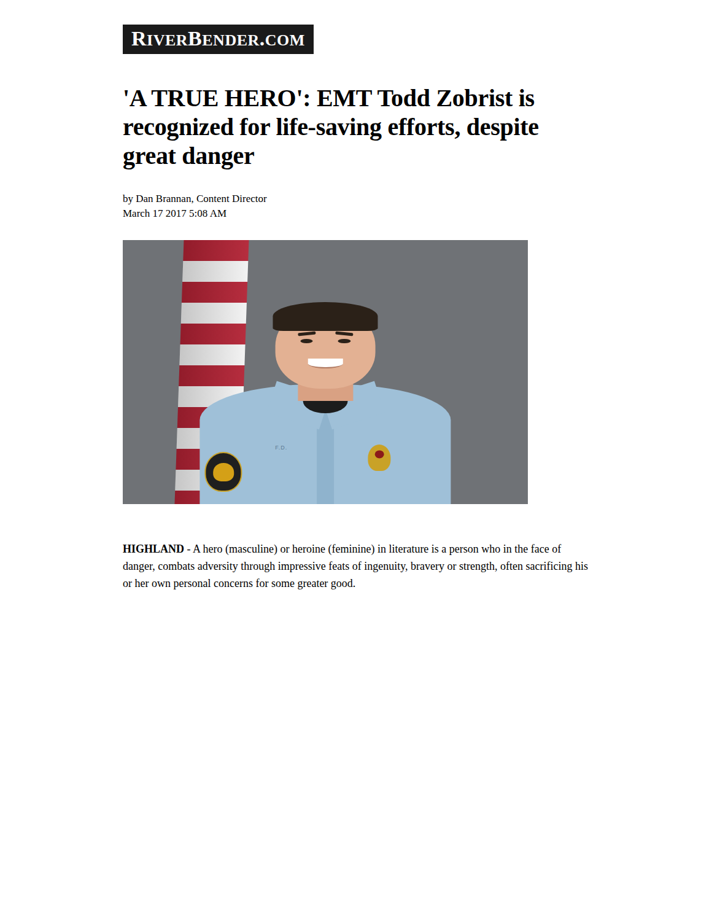RIVERBENDER.COM
'A TRUE HERO': EMT Todd Zobrist is recognized for life-saving efforts, despite great danger
by Dan Brannan, Content Director March 17 2017 5:08 AM
F.D.
HIGHLAND - A hero (masculine) or heroine (feminine) in literature is a person who in the face of danger, combats adversity through impressive feats of ingenuity, bravery or strength, often sacrificing his or her own personal concerns for some greater good.